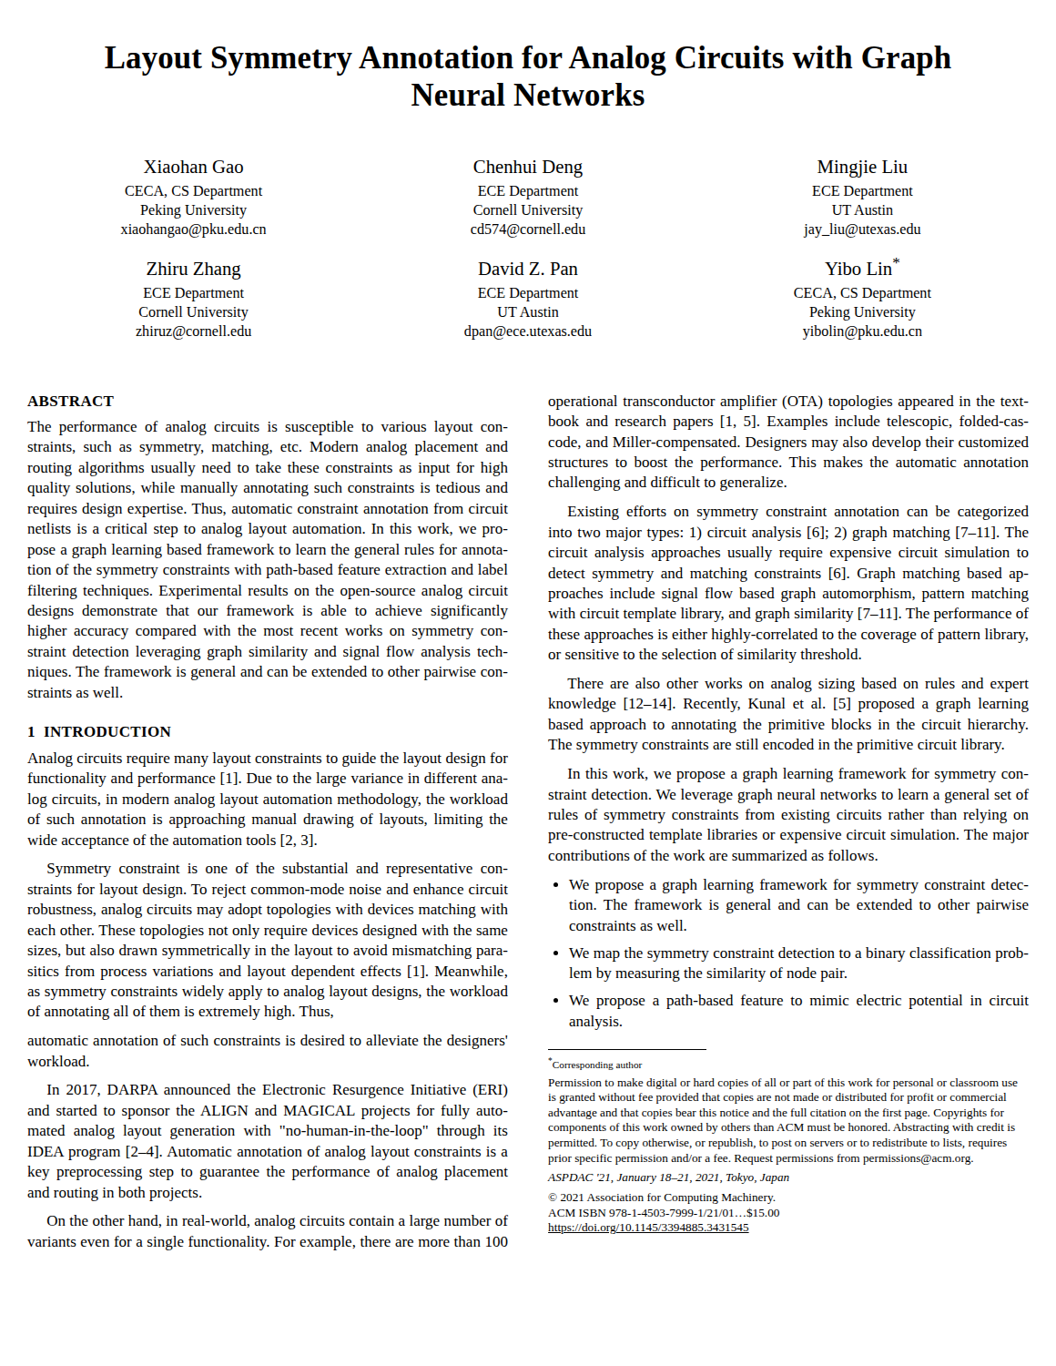Layout Symmetry Annotation for Analog Circuits with Graph
Neural Networks
Xiaohan Gao
CECA, CS Department
Peking University
xiaohangao@pku.edu.cn
Chenhui Deng
ECE Department
Cornell University
cd574@cornell.edu
Mingjie Liu
ECE Department
UT Austin
jay_liu@utexas.edu
Zhiru Zhang
ECE Department
Cornell University
zhiruz@cornell.edu
David Z. Pan
ECE Department
UT Austin
dpan@ece.utexas.edu
Yibo Lin*
CECA, CS Department
Peking University
yibolin@pku.edu.cn
Abstract
The performance of analog circuits is susceptible to various layout constraints, such as symmetry, matching, etc. Modern analog placement and routing algorithms usually need to take these constraints as input for high quality solutions, while manually annotating such constraints is tedious and requires design expertise. Thus, automatic constraint annotation from circuit netlists is a critical step to analog layout automation. In this work, we propose a graph learning based framework to learn the general rules for annotation of the symmetry constraints with path-based feature extraction and label filtering techniques. Experimental results on the open-source analog circuit designs demonstrate that our framework is able to achieve significantly higher accuracy compared with the most recent works on symmetry constraint detection leveraging graph similarity and signal flow analysis techniques. The framework is general and can be extended to other pairwise constraints as well.
1 Introduction
Analog circuits require many layout constraints to guide the layout design for functionality and performance [1]. Due to the large variance in different analog circuits, in modern analog layout automation methodology, the workload of such annotation is approaching manual drawing of layouts, limiting the wide acceptance of the automation tools [2, 3].
Symmetry constraint is one of the substantial and representative constraints for layout design. To reject common-mode noise and enhance circuit robustness, analog circuits may adopt topologies with devices matching with each other. These topologies not only require devices designed with the same sizes, but also drawn symmetrically in the layout to avoid mismatching parasitics from process variations and layout dependent effects [1]. Meanwhile, as symmetry constraints widely apply to analog layout designs, the workload of annotating all of them is extremely high. Thus,
automatic annotation of such constraints is desired to alleviate the designers' workload.
In 2017, DARPA announced the Electronic Resurgence Initiative (ERI) and started to sponsor the ALIGN and MAGICAL projects for fully automated analog layout generation with "no-human-in-the-loop" through its IDEA program [2–4]. Automatic annotation of analog layout constraints is a key preprocessing step to guarantee the performance of analog placement and routing in both projects.
On the other hand, in real-world, analog circuits contain a large number of variants even for a single functionality. For example, there are more than 100 operational transconductor amplifier (OTA) topologies appeared in the textbook and research papers [1, 5]. Examples include telescopic, folded-cascode, and Miller-compensated. Designers may also develop their customized structures to boost the performance. This makes the automatic annotation challenging and difficult to generalize.
Existing efforts on symmetry constraint annotation can be categorized into two major types: 1) circuit analysis [6]; 2) graph matching [7–11]. The circuit analysis approaches usually require expensive circuit simulation to detect symmetry and matching constraints [6]. Graph matching based approaches include signal flow based graph automorphism, pattern matching with circuit template library, and graph similarity [7–11]. The performance of these approaches is either highly-correlated to the coverage of pattern library, or sensitive to the selection of similarity threshold.
There are also other works on analog sizing based on rules and expert knowledge [12–14]. Recently, Kunal et al. [5] proposed a graph learning based approach to annotating the primitive blocks in the circuit hierarchy. The symmetry constraints are still encoded in the primitive circuit library.
In this work, we propose a graph learning framework for symmetry constraint detection. We leverage graph neural networks to learn a general set of rules of symmetry constraints from existing circuits rather than relying on pre-constructed template libraries or expensive circuit simulation. The major contributions of the work are summarized as follows.
We propose a graph learning framework for symmetry constraint detection. The framework is general and can be extended to other pairwise constraints as well.
We map the symmetry constraint detection to a binary classification problem by measuring the similarity of node pair.
We propose a path-based feature to mimic electric potential in circuit analysis.
*Corresponding author
Permission to make digital or hard copies of all or part of this work for personal or classroom use is granted without fee provided that copies are not made or distributed for profit or commercial advantage and that copies bear this notice and the full citation on the first page. Copyrights for components of this work owned by others than ACM must be honored. Abstracting with credit is permitted. To copy otherwise, or republish, to post on servers or to redistribute to lists, requires prior specific permission and/or a fee. Request permissions from permissions@acm.org.
ASPDAC '21, January 18–21, 2021, Tokyo, Japan
© 2021 Association for Computing Machinery.
ACM ISBN 978-1-4503-7999-1/21/01…$15.00
https://doi.org/10.1145/3394885.3431545